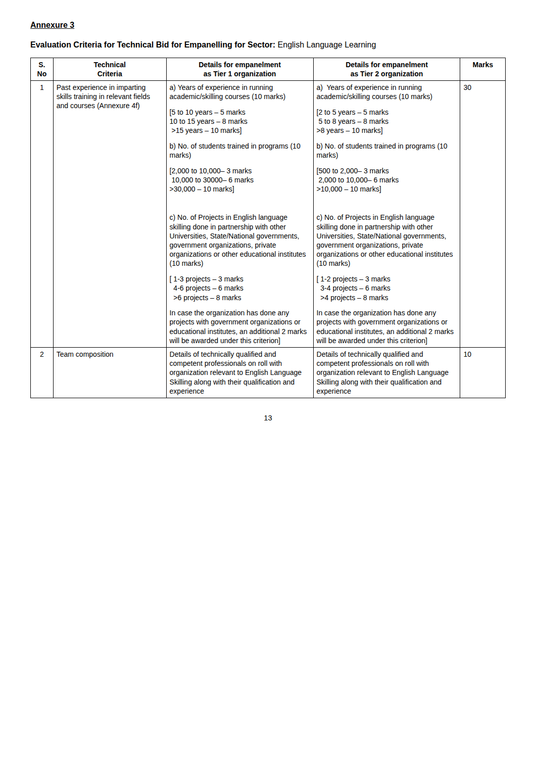Annexure 3
Evaluation Criteria for Technical Bid for Empanelling for Sector: English Language Learning
| S. No | Technical Criteria | Details for empanelment as Tier 1 organization | Details for empanelment as Tier 2 organization | Marks |
| --- | --- | --- | --- | --- |
| 1 | Past experience in imparting skills training in relevant fields and courses (Annexure 4f) | a) Years of experience in running academic/skilling courses (10 marks) [5 to 10 years – 5 marks 10 to 15 years – 8 marks >15 years – 10 marks] b) No. of students trained in programs (10 marks) [2,000 to 10,000– 3 marks 10,000 to 30000– 6 marks >30,000 – 10 marks] c) No. of Projects in English language skilling done in partnership with other Universities, State/National governments, government organizations, private organizations or other educational institutes (10 marks) [ 1-3 projects – 3 marks 4-6 projects – 6 marks >6 projects – 8 marks In case the organization has done any projects with government organizations or educational institutes, an additional 2 marks will be awarded under this criterion] | a) Years of experience in running academic/skilling courses (10 marks) [2 to 5 years – 5 marks 5 to 8 years – 8 marks >8 years – 10 marks] b) No. of students trained in programs (10 marks) [500 to 2,000– 3 marks 2,000 to 10,000– 6 marks >10,000 – 10 marks] c) No. of Projects in English language skilling done in partnership with other Universities, State/National governments, government organizations, private organizations or other educational institutes (10 marks) [ 1-2 projects – 3 marks 3-4 projects – 6 marks >4 projects – 8 marks In case the organization has done any projects with government organizations or educational institutes, an additional 2 marks will be awarded under this criterion] | 30 |
| 2 | Team composition | Details of technically qualified and competent professionals on roll with organization relevant to English Language Skilling along with their qualification and experience | Details of technically qualified and competent professionals on roll with organization relevant to English Language Skilling along with their qualification and experience | 10 |
13